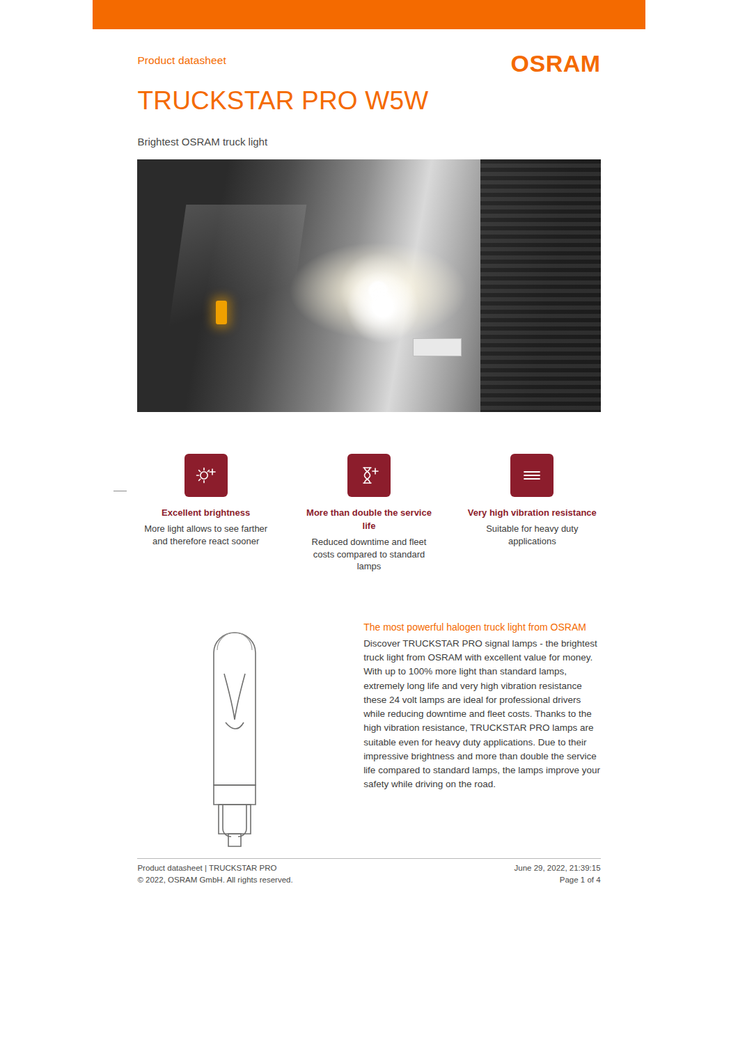Product datasheet
OSRAM
TRUCKSTAR PRO W5W
Brightest OSRAM truck light
Excellent brightness
More light allows to see farther and therefore react sooner
More than double the service life
Reduced downtime and fleet costs compared to standard lamps
Very high vibration resistance
Suitable for heavy duty applications
The most powerful halogen truck light from OSRAM
Discover TRUCKSTAR PRO signal lamps - the brightest truck light from OSRAM with excellent value for money. With up to 100% more light than standard lamps, extremely long life and very high vibration resistance these 24 volt lamps are ideal for professional drivers while reducing downtime and fleet costs. Thanks to the high vibration resistance, TRUCKSTAR PRO lamps are suitable even for heavy duty applications. Due to their impressive brightness and more than double the service life compared to standard lamps, the lamps improve your safety while driving on the road.
Product datasheet | TRUCKSTAR PRO
© 2022, OSRAM GmbH. All rights reserved.
June 29, 2022, 21:39:15
Page 1 of 4